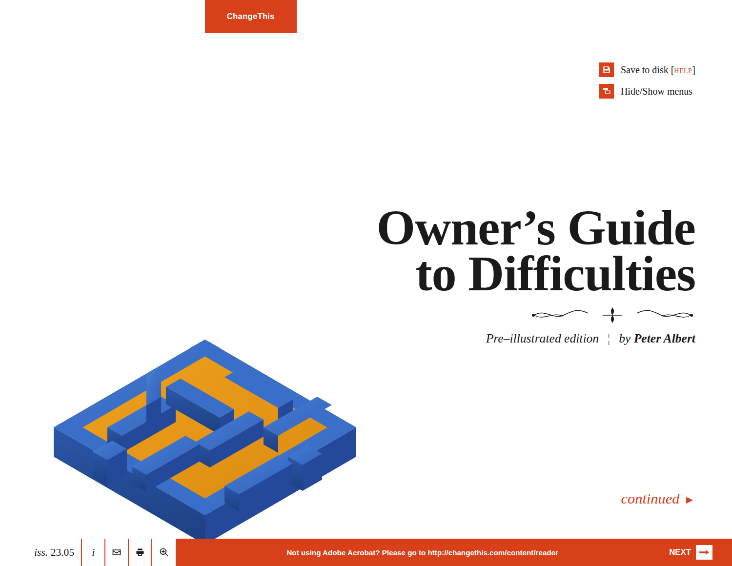ChangeThis
Save to disk [help]
Hide/Show menus
Blue isometric maze
Owner’s Guide
to Difficulties
Pre–illustrated edition ¦ by Peter Albert
continued ▶
iss. 23.05
i
Not using Adobe Acrobat? Please go to http://changethis.com/content/reader
NEXT